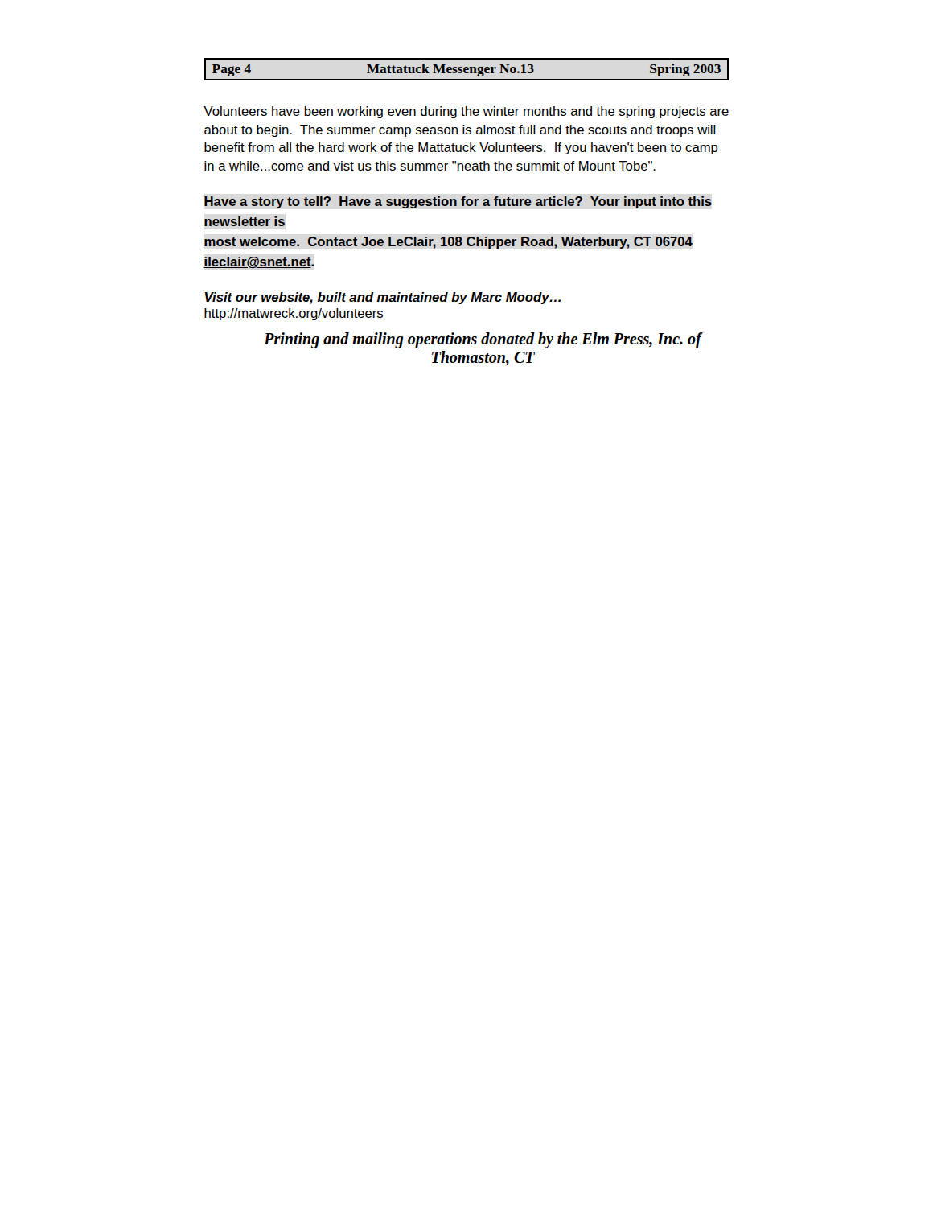Page 4 Mattatuck Messenger No.13 Spring 2003
Volunteers have been working even during the winter months and the spring projects are about to begin. The summer camp season is almost full and the scouts and troops will benefit from all the hard work of the Mattatuck Volunteers. If you haven't been to camp in a while...come and vist us this summer "neath the summit of Mount Tobe".
Have a story to tell? Have a suggestion for a future article? Your input into this newsletter is
most welcome. Contact Joe LeClair, 108 Chipper Road, Waterbury, CT 06704
ileclair@snet.net.
Visit our website, built and maintained by Marc Moody… http://matwreck.org/volunteers
Printing and mailing operations donated by the Elm Press, Inc. of Thomaston, CT